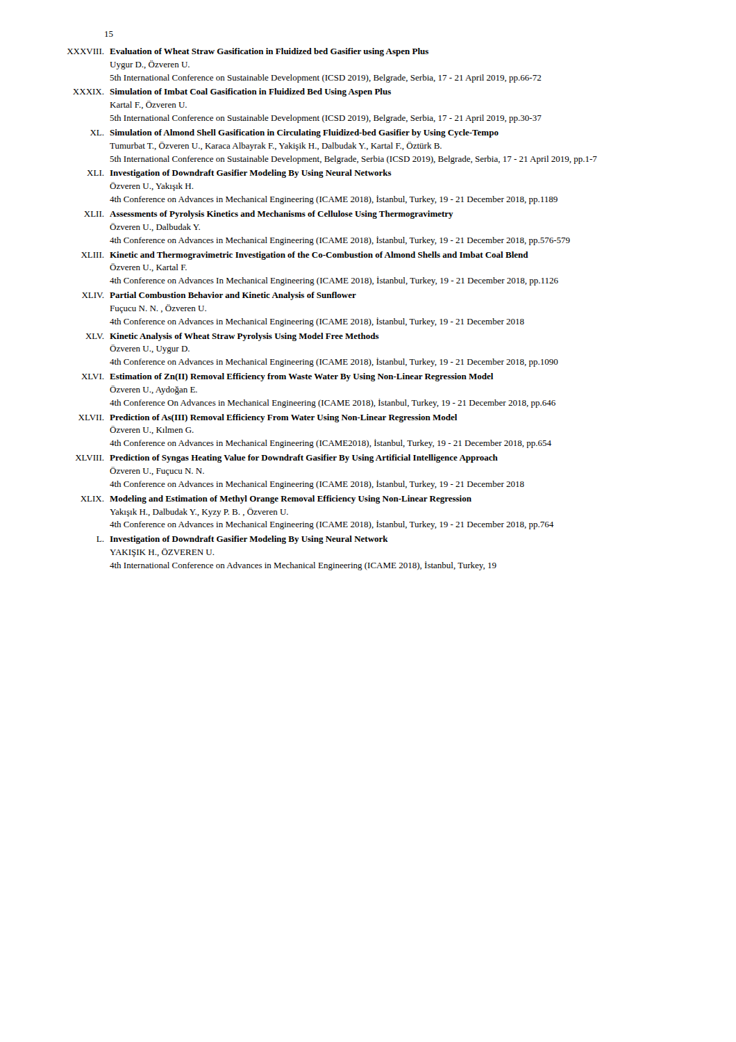15
XXXVIII.
Evaluation of Wheat Straw Gasification in Fluidized bed Gasifier using Aspen Plus
Uygur D., Özveren U.
5th International Conference on Sustainable Development (ICSD 2019), Belgrade, Serbia, 17 - 21 April 2019, pp.66-72
XXXIX.
Simulation of Imbat Coal Gasification in Fluidized Bed Using Aspen Plus
Kartal F., Özveren U.
5th International Conference on Sustainable Development (ICSD 2019), Belgrade, Serbia, 17 - 21 April 2019, pp.30-37
XL.
Simulation of Almond Shell Gasification in Circulating Fluidized-bed Gasifier by Using Cycle-Tempo
Tumurbat T., Özveren U., Karaca Albayrak F., Yakişik H., Dalbudak Y., Kartal F., Öztürk B.
5th International Conference on Sustainable Development, Belgrade, Serbia (ICSD 2019), Belgrade, Serbia, 17 - 21 April 2019, pp.1-7
XLI.
Investigation of Downdraft Gasifier Modeling By Using Neural Networks
Özveren U., Yakışık H.
4th Conference on Advances in Mechanical Engineering (ICAME 2018), İstanbul, Turkey, 19 - 21 December 2018, pp.1189
XLII.
Assessments of Pyrolysis Kinetics and Mechanisms of Cellulose Using Thermogravimetry
Özveren U., Dalbudak Y.
4th Conference on Advances in Mechanical Engineering (ICAME 2018), İstanbul, Turkey, 19 - 21 December 2018, pp.576-579
XLIII.
Kinetic and Thermogravimetric Investigation of the Co-Combustion of Almond Shells and Imbat Coal Blend
Özveren U., Kartal F.
4th Conference on Advances In Mechanical Engineering (ICAME 2018), İstanbul, Turkey, 19 - 21 December 2018, pp.1126
XLIV.
Partial Combustion Behavior and Kinetic Analysis of Sunflower
Fuçucu N. N. , Özveren U.
4th Conference on Advances in Mechanical Engineering (ICAME 2018), İstanbul, Turkey, 19 - 21 December 2018
XLV.
Kinetic Analysis of Wheat Straw Pyrolysis Using Model Free Methods
Özveren U., Uygur D.
4th Conference on Advances in Mechanical Engineering (ICAME 2018), İstanbul, Turkey, 19 - 21 December 2018, pp.1090
XLVI.
Estimation of Zn(II) Removal Efficiency from Waste Water By Using Non-Linear Regression Model
Özveren U., Aydoğan E.
4th Conference On Advances in Mechanical Engineering (ICAME 2018), İstanbul, Turkey, 19 - 21 December 2018, pp.646
XLVII.
Prediction of As(III) Removal Efficiency From Water Using Non-Linear Regression Model
Özveren U., Kılmen G.
4th Conference on Advances in Mechanical Engineering (ICAME2018), İstanbul, Turkey, 19 - 21 December 2018, pp.654
XLVIII.
Prediction of Syngas Heating Value for Downdraft Gasifier By Using Artificial Intelligence Approach
Özveren U., Fuçucu N. N.
4th Conference on Advances in Mechanical Engineering (ICAME 2018), İstanbul, Turkey, 19 - 21 December 2018
XLIX.
Modeling and Estimation of Methyl Orange Removal Efficiency Using Non-Linear Regression
Yakışık H., Dalbudak Y., Kyzy P. B. , Özveren U.
4th Conference on Advances in Mechanical Engineering (ICAME 2018), İstanbul, Turkey, 19 - 21 December 2018, pp.764
L.
Investigation of Downdraft Gasifier Modeling By Using Neural Network
YAKIŞIK H., ÖZVEREN U.
4th International Conference on Advances in Mechanical Engineering (ICAME 2018), İstanbul, Turkey, 19